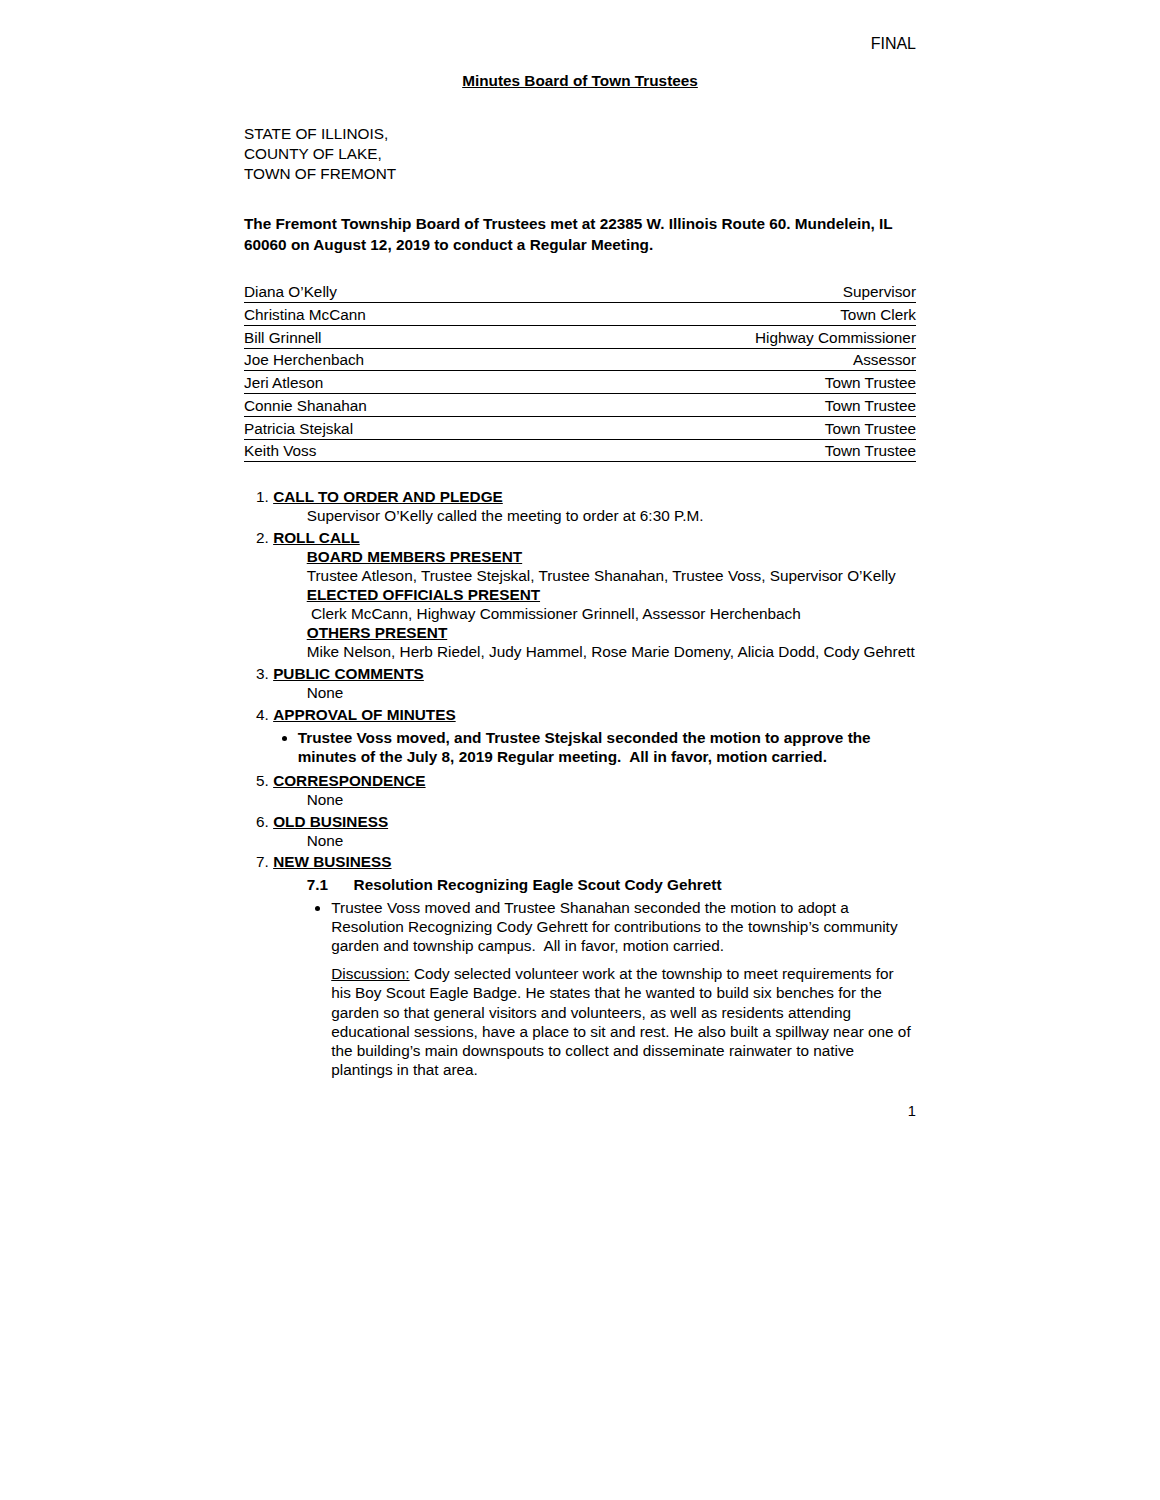FINAL
Minutes Board of Town Trustees
STATE OF ILLINOIS,
COUNTY OF LAKE,
TOWN OF FREMONT
The Fremont Township Board of Trustees met at 22385 W. Illinois Route 60. Mundelein, IL 60060 on August 12, 2019 to conduct a Regular Meeting.
| Diana O’Kelly | Supervisor |
| Christina McCann | Town Clerk |
| Bill Grinnell | Highway Commissioner |
| Joe Herchenbach | Assessor |
| Jeri Atleson | Town Trustee |
| Connie Shanahan | Town Trustee |
| Patricia Stejskal | Town Trustee |
| Keith Voss | Town Trustee |
CALL TO ORDER AND PLEDGE
Supervisor O’Kelly called the meeting to order at 6:30 P.M.
ROLL CALL
BOARD MEMBERS PRESENT
Trustee Atleson, Trustee Stejskal, Trustee Shanahan, Trustee Voss, Supervisor O’Kelly
ELECTED OFFICIALS PRESENT
Clerk McCann, Highway Commissioner Grinnell, Assessor Herchenbach
OTHERS PRESENT
Mike Nelson, Herb Riedel, Judy Hammel, Rose Marie Domeny, Alicia Dodd, Cody Gehrett
PUBLIC COMMENTS
None
APPROVAL OF MINUTES
Trustee Voss moved, and Trustee Stejskal seconded the motion to approve the minutes of the July 8, 2019 Regular meeting. All in favor, motion carried.
CORRESPONDENCE
None
OLD BUSINESS
None
NEW BUSINESS
7.1 Resolution Recognizing Eagle Scout Cody Gehrett
Trustee Voss moved and Trustee Shanahan seconded the motion to adopt a Resolution Recognizing Cody Gehrett for contributions to the township’s community garden and township campus. All in favor, motion carried.
Discussion: Cody selected volunteer work at the township to meet requirements for his Boy Scout Eagle Badge. He states that he wanted to build six benches for the garden so that general visitors and volunteers, as well as residents attending educational sessions, have a place to sit and rest. He also built a spillway near one of the building’s main downspouts to collect and disseminate rainwater to native plantings in that area.
1